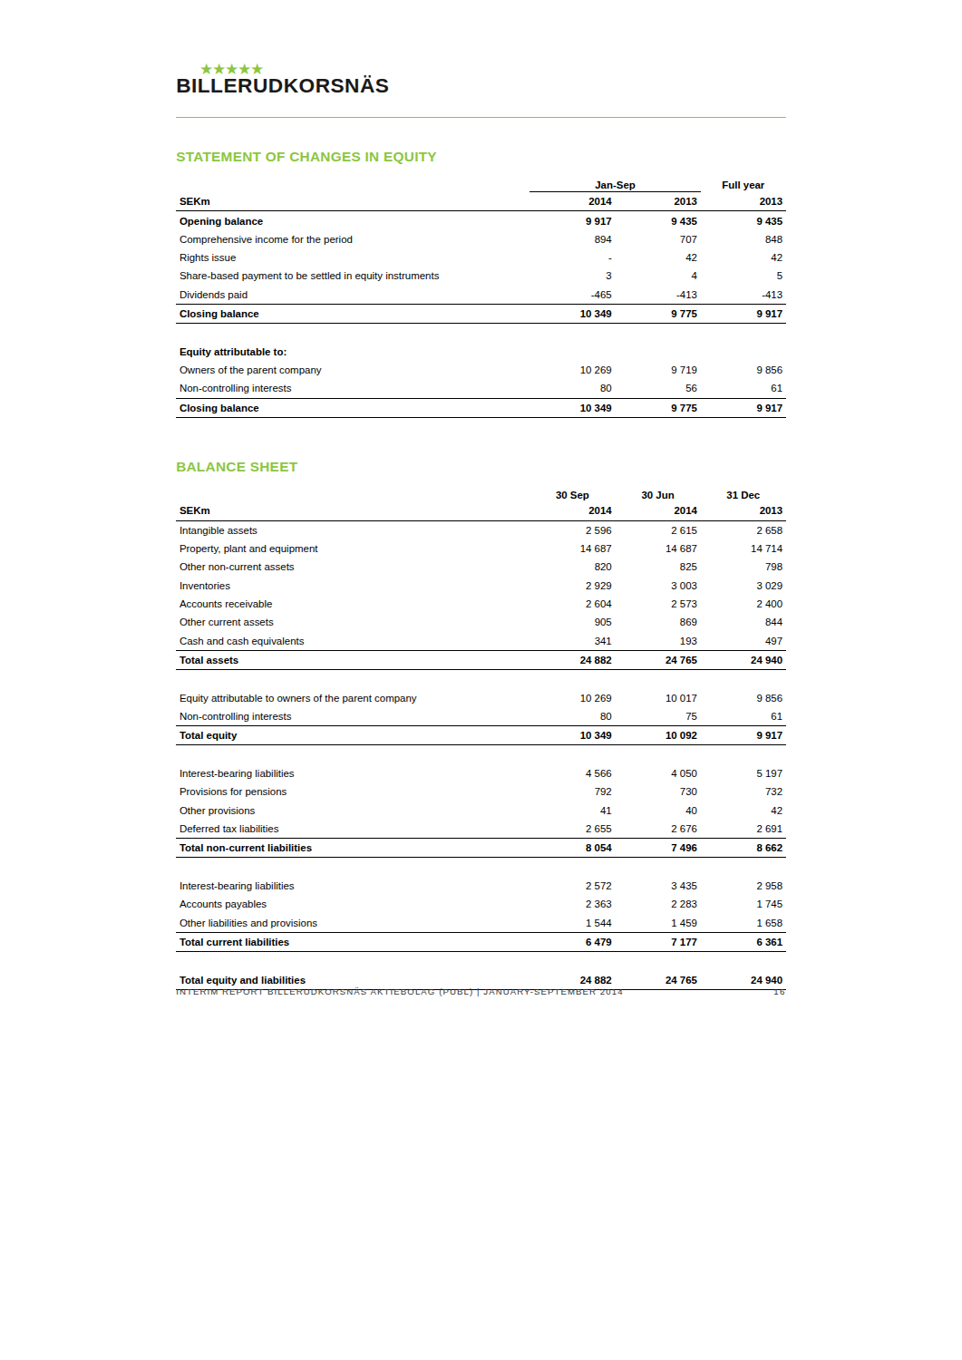★★★★★ BILLERUDKORSNÄS
STATEMENT OF CHANGES IN EQUITY
| | Jan-Sep | Full year |
| --- | --- | --- |
| SEKm | 2014 | 2013 | 2013 |
| Opening balance | 9 917 | 9 435 | 9 435 |
| Comprehensive income for the period | 894 | 707 | 848 |
| Rights issue | - | 42 | 42 |
| Share-based payment to be settled in equity instruments | 3 | 4 | 5 |
| Dividends paid | -465 | -413 | -413 |
| Closing balance | 10 349 | 9 775 | 9 917 |
| Equity attributable to: | | | |
| Owners of the parent company | 10 269 | 9 719 | 9 856 |
| Non-controlling interests | 80 | 56 | 61 |
| Closing balance | 10 349 | 9 775 | 9 917 |
BALANCE SHEET
| | 30 Sep | 30 Jun | 31 Dec |
| --- | --- | --- | --- |
| SEKm | 2014 | 2014 | 2013 |
| Intangible assets | 2 596 | 2 615 | 2 658 |
| Property, plant and equipment | 14 687 | 14 687 | 14 714 |
| Other non-current assets | 820 | 825 | 798 |
| Inventories | 2 929 | 3 003 | 3 029 |
| Accounts receivable | 2 604 | 2 573 | 2 400 |
| Other current assets | 905 | 869 | 844 |
| Cash and cash equivalents | 341 | 193 | 497 |
| Total assets | 24 882 | 24 765 | 24 940 |
| Equity attributable to owners of the parent company | 10 269 | 10 017 | 9 856 |
| Non-controlling interests | 80 | 75 | 61 |
| Total equity | 10 349 | 10 092 | 9 917 |
| Interest-bearing liabilities | 4 566 | 4 050 | 5 197 |
| Provisions for pensions | 792 | 730 | 732 |
| Other provisions | 41 | 40 | 42 |
| Deferred tax liabilities | 2 655 | 2 676 | 2 691 |
| Total non-current liabilities | 8 054 | 7 496 | 8 662 |
| Interest-bearing liabilities | 2 572 | 3 435 | 2 958 |
| Accounts payables | 2 363 | 2 283 | 1 745 |
| Other liabilities and provisions | 1 544 | 1 459 | 1 658 |
| Total current liabilities | 6 479 | 7 177 | 6 361 |
| Total equity and liabilities | 24 882 | 24 765 | 24 940 |
INTERIM REPORT BILLERUDKORSNÄS AKTIEBOLAG (PUBL) | JANUARY-SEPTEMBER 2014 16